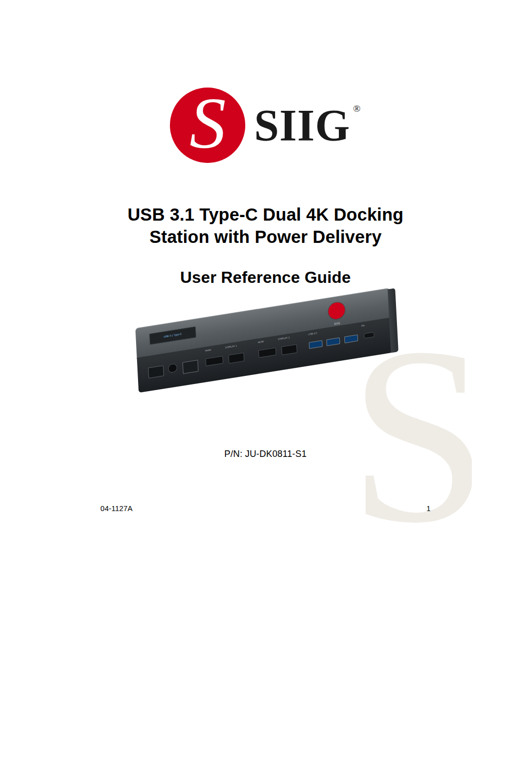S
SIIG®
USB 3.1 Type-C Dual 4K Docking
Station with Power Delivery
User Reference Guide
USB 3.1 Type-C
HDMI DISPLAY 1 HDMI DISPLAY 2 USB 3.0 PD
P/N: JU-DK0811-S1
04-1127A 1